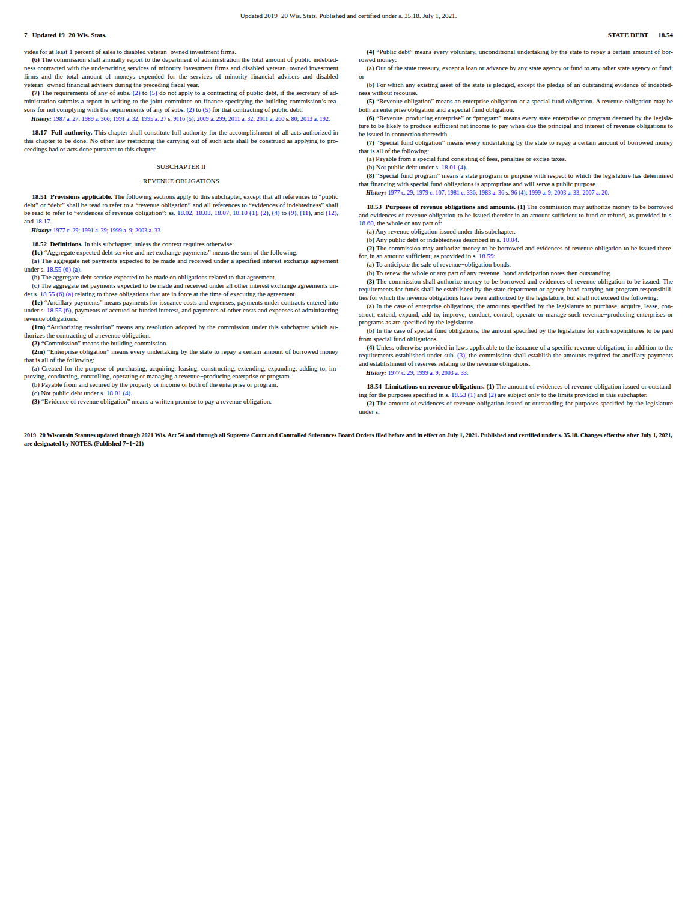Updated 2019−20 Wis. Stats. Published and certified under s. 35.18. July 1, 2021.
7 Updated 19−20 Wis. Stats.
STATE DEBT 18.54
vides for at least 1 percent of sales to disabled veteran−owned investment firms.
(6) The commission shall annually report to the department of administration the total amount of public indebtedness contracted with the underwriting services of minority investment firms and disabled veteran−owned investment firms and the total amount of moneys expended for the services of minority financial advisers and disabled veteran−owned financial advisers during the preceding fiscal year.
(7) The requirements of any of subs. (2) to (5) do not apply to a contracting of public debt, if the secretary of administration submits a report in writing to the joint committee on finance specifying the building commission’s reasons for not complying with the requirements of any of subs. (2) to (5) for that contracting of public debt.
History: 1987 a. 27; 1989 a. 366; 1991 a. 32; 1995 a. 27 s. 9116 (5); 2009 a. 299; 2011 a. 32; 2011 a. 260 s. 80; 2013 a. 192.
18.17 Full authority. This chapter shall constitute full authority for the accomplishment of all acts authorized in this chapter to be done. No other law restricting the carrying out of such acts shall be construed as applying to proceedings had or acts done pursuant to this chapter.
SUBCHAPTER II
REVENUE OBLIGATIONS
18.51 Provisions applicable. The following sections apply to this subchapter, except that all references to “public debt” or “debt” shall be read to refer to a “revenue obligation” and all references to “evidences of indebtedness” shall be read to refer to “evidences of revenue obligation”: ss. 18.02, 18.03, 18.07, 18.10 (1), (2), (4) to (9), (11), and (12), and 18.17.
History: 1977 c. 29; 1991 a. 39; 1999 a. 9; 2003 a. 33.
18.52 Definitions. In this subchapter, unless the context requires otherwise:
(1c) “Aggregate expected debt service and net exchange payments” means the sum of the following:
(a) The aggregate net payments expected to be made and received under a specified interest exchange agreement under s. 18.55 (6) (a).
(b) The aggregate debt service expected to be made on obligations related to that agreement.
(c) The aggregate net payments expected to be made and received under all other interest exchange agreements under s. 18.55 (6) (a) relating to those obligations that are in force at the time of executing the agreement.
(1e) “Ancillary payments” means payments for issuance costs and expenses, payments under contracts entered into under s. 18.55 (6), payments of accrued or funded interest, and payments of other costs and expenses of administering revenue obligations.
(1m) “Authorizing resolution” means any resolution adopted by the commission under this subchapter which authorizes the contracting of a revenue obligation.
(2) “Commission” means the building commission.
(2m) “Enterprise obligation” means every undertaking by the state to repay a certain amount of borrowed money that is all of the following:
(a) Created for the purpose of purchasing, acquiring, leasing, constructing, extending, expanding, adding to, improving, conducting, controlling, operating or managing a revenue−producing enterprise or program.
(b) Payable from and secured by the property or income or both of the enterprise or program.
(c) Not public debt under s. 18.01 (4).
(3) “Evidence of revenue obligation” means a written promise to pay a revenue obligation.
(4) “Public debt” means every voluntary, unconditional undertaking by the state to repay a certain amount of borrowed money:
(a) Out of the state treasury, except a loan or advance by any state agency or fund to any other state agency or fund; or
(b) For which any existing asset of the state is pledged, except the pledge of an outstanding evidence of indebtedness without recourse.
(5) “Revenue obligation” means an enterprise obligation or a special fund obligation. A revenue obligation may be both an enterprise obligation and a special fund obligation.
(6) “Revenue−producing enterprise” or “program” means every state enterprise or program deemed by the legislature to be likely to produce sufficient net income to pay when due the principal and interest of revenue obligations to be issued in connection therewith.
(7) “Special fund obligation” means every undertaking by the state to repay a certain amount of borrowed money that is all of the following:
(a) Payable from a special fund consisting of fees, penalties or excise taxes.
(b) Not public debt under s. 18.01 (4).
(8) “Special fund program” means a state program or purpose with respect to which the legislature has determined that financing with special fund obligations is appropriate and will serve a public purpose.
History: 1977 c. 29; 1979 c. 107; 1981 c. 336; 1983 a. 36 s. 96 (4); 1999 a. 9; 2003 a. 33; 2007 a. 20.
18.53 Purposes of revenue obligations and amounts. (1) The commission may authorize money to be borrowed and evidences of revenue obligation to be issued therefor in an amount sufficient to fund or refund, as provided in s. 18.60, the whole or any part of:
(a) Any revenue obligation issued under this subchapter.
(b) Any public debt or indebtedness described in s. 18.04.
(2) The commission may authorize money to be borrowed and evidences of revenue obligation to be issued therefor, in an amount sufficient, as provided in s. 18.59:
(a) To anticipate the sale of revenue−obligation bonds.
(b) To renew the whole or any part of any revenue−bond anticipation notes then outstanding.
(3) The commission shall authorize money to be borrowed and evidences of revenue obligation to be issued. The requirements for funds shall be established by the state department or agency head carrying out program responsibilities for which the revenue obligations have been authorized by the legislature, but shall not exceed the following:
(a) In the case of enterprise obligations, the amounts specified by the legislature to purchase, acquire, lease, construct, extend, expand, add to, improve, conduct, control, operate or manage such revenue−producing enterprises or programs as are specified by the legislature.
(b) In the case of special fund obligations, the amount specified by the legislature for such expenditures to be paid from special fund obligations.
(4) Unless otherwise provided in laws applicable to the issuance of a specific revenue obligation, in addition to the requirements established under sub. (3), the commission shall establish the amounts required for ancillary payments and establishment of reserves relating to the revenue obligations.
History: 1977 c. 29; 1999 a. 9; 2003 a. 33.
18.54 Limitations on revenue obligations. (1) The amount of evidences of revenue obligation issued or outstanding for the purposes specified in s. 18.53 (1) and (2) are subject only to the limits provided in this subchapter.
(2) The amount of evidences of revenue obligation issued or outstanding for purposes specified by the legislature under s.
2019−20 Wisconsin Statutes updated through 2021 Wis. Act 54 and through all Supreme Court and Controlled Substances Board Orders filed before and in effect on July 1, 2021. Published and certified under s. 35.18. Changes effective after July 1, 2021, are designated by NOTES. (Published 7−1−21)